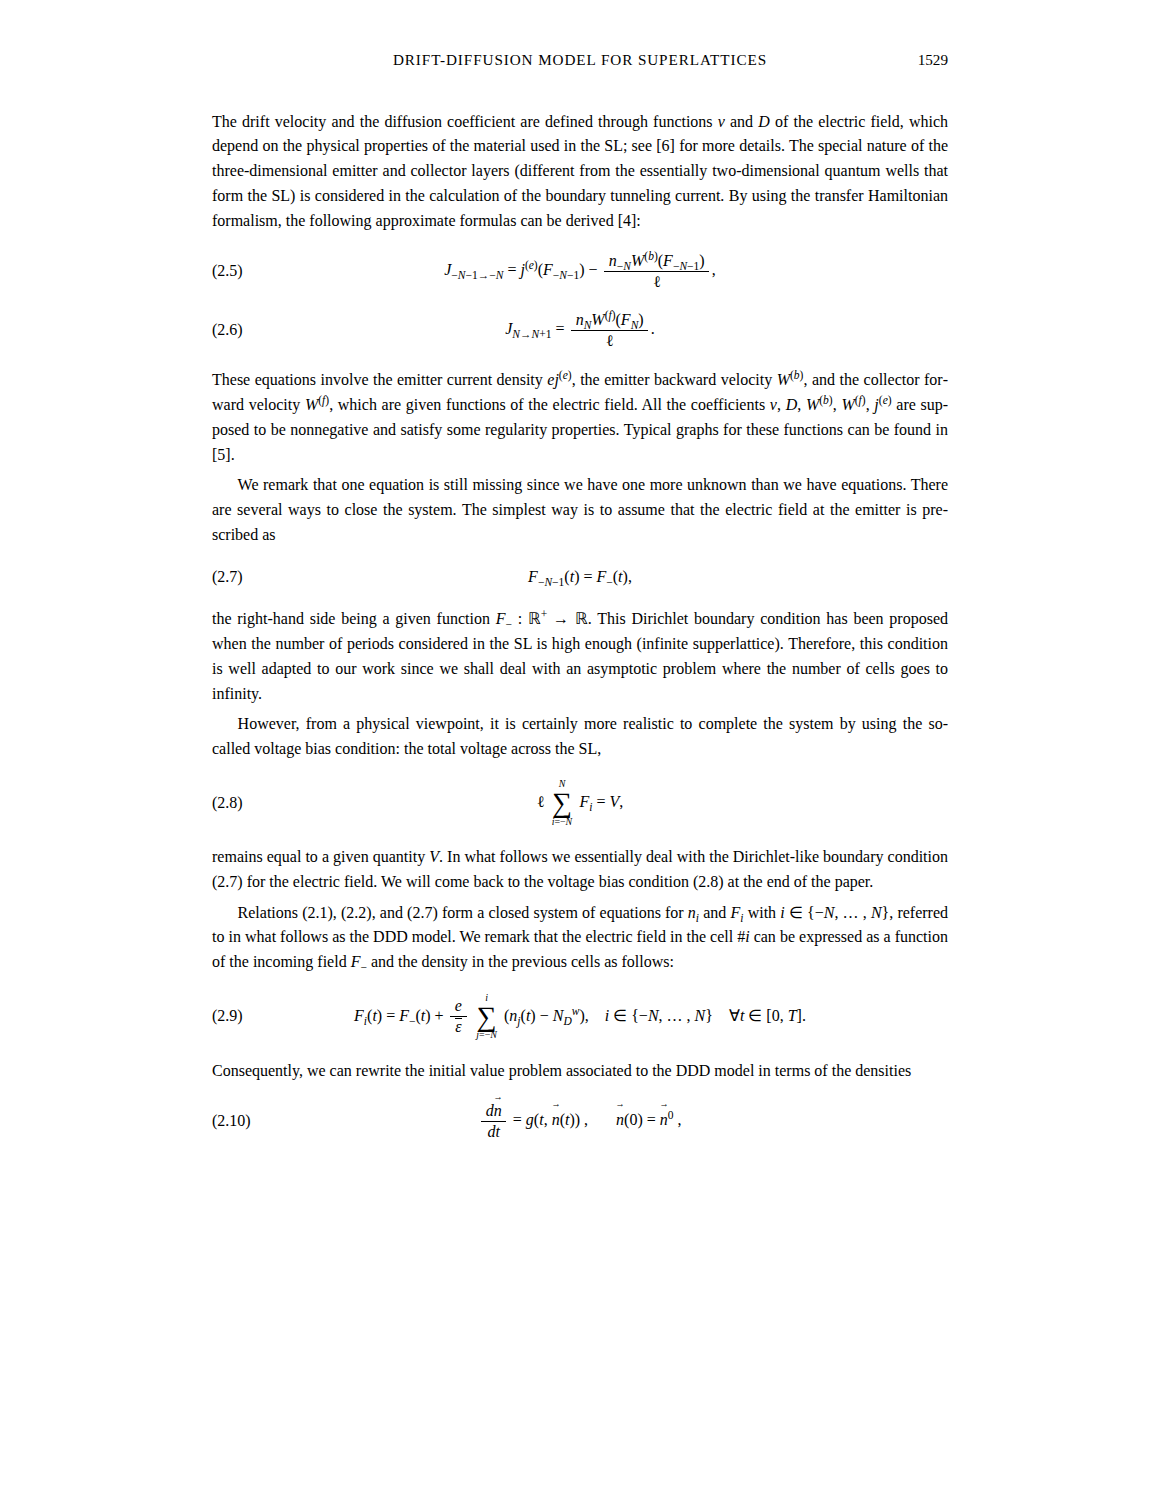DRIFT-DIFFUSION MODEL FOR SUPERLATTICES 1529
The drift velocity and the diffusion coefficient are defined through functions v and D of the electric field, which depend on the physical properties of the material used in the SL; see [6] for more details. The special nature of the three-dimensional emitter and collector layers (different from the essentially two-dimensional quantum wells that form the SL) is considered in the calculation of the boundary tunneling current. By using the transfer Hamiltonian formalism, the following approximate formulas can be derived [4]:
(2.5) J−N−1→−N = j(e)(F−N−1) − n−NW(b)(F−N−1) ℓ,
(2.6) JN→N+1 = nNW(f)(FN) ℓ.
These equations involve the emitter current density ej(e), the emitter backward velocity W(b), and the collector forward velocity W(f), which are given functions of the electric field. All the coefficients v, D, W(b), W(f), j(e) are supposed to be nonnegative and satisfy some regularity properties. Typical graphs for these functions can be found in [5].
We remark that one equation is still missing since we have one more unknown than we have equations. There are several ways to close the system. The simplest way is to assume that the electric field at the emitter is prescribed as
(2.7) F−N−1(t) = F−(t),
the right-hand side being a given function F− : ℝ+ → ℝ. This Dirichlet boundary condition has been proposed when the number of periods considered in the SL is high enough (infinite supperlattice). Therefore, this condition is well adapted to our work since we shall deal with an asymptotic problem where the number of cells goes to infinity.
However, from a physical viewpoint, it is certainly more realistic to complete the system by using the so-called voltage bias condition: the total voltage across the SL,
(2.8) ℓ N∑i=−N Fi = V,
remains equal to a given quantity V. In what follows we essentially deal with the Dirichlet-like boundary condition (2.7) for the electric field. We will come back to the voltage bias condition (2.8) at the end of the paper.
Relations (2.1), (2.2), and (2.7) form a closed system of equations for ni and Fi with i ∈ {−N, … , N}, referred to in what follows as the DDD model. We remark that the electric field in the cell #i can be expressed as a function of the incoming field F− and the density in the previous cells as follows:
(2.9) Fi(t) = F−(t) + eε i∑j=−N (nj(t) − NDw), i ∈ {−N, … , N} ∀t ∈ [0, T].
Consequently, we can rewrite the initial value problem associated to the DDD model in terms of the densities
(2.10) dn dt = g(t, n(t)) , n(0) = n0 ,